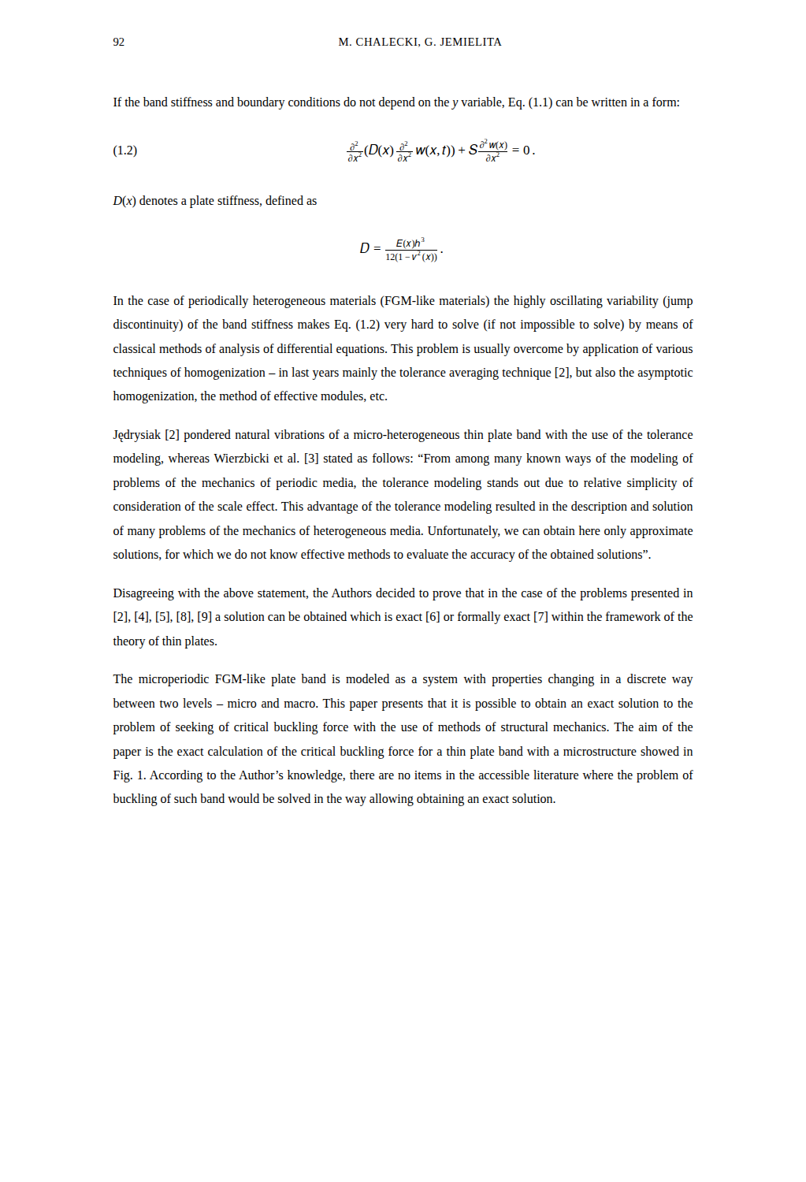92 M. CHALECKI, G. JEMIELITA
If the band stiffness and boundary conditions do not depend on the y variable, Eq. (1.1) can be written in a form:
(1.2)
∂2 ∂x2 ( D(x) ∂2 ∂x2 w(x,t) ) + S ∂2w(x) ∂x2 = 0 .
D(x) denotes a plate stiffness, defined as
D = E(x)h3 12 ( 1−ν2(x) ) .
In the case of periodically heterogeneous materials (FGM-like materials) the highly oscillating variability (jump discontinuity) of the band stiffness makes Eq. (1.2) very hard to solve (if not impossible to solve) by means of classical methods of analysis of differential equations. This problem is usually overcome by application of various techniques of homogenization – in last years mainly the tolerance averaging technique [2], but also the asymptotic homogenization, the method of effective modules, etc.
Jędrysiak [2] pondered natural vibrations of a micro-heterogeneous thin plate band with the use of the tolerance modeling, whereas Wierzbicki et al. [3] stated as follows: “From among many known ways of the modeling of problems of the mechanics of periodic media, the tolerance modeling stands out due to relative simplicity of consideration of the scale effect. This advantage of the tolerance modeling resulted in the description and solution of many problems of the mechanics of heterogeneous media. Unfortunately, we can obtain here only approximate solutions, for which we do not know effective methods to evaluate the accuracy of the obtained solutions”.
Disagreeing with the above statement, the Authors decided to prove that in the case of the problems presented in [2], [4], [5], [8], [9] a solution can be obtained which is exact [6] or formally exact [7] within the framework of the theory of thin plates.
The microperiodic FGM-like plate band is modeled as a system with properties changing in a discrete way between two levels – micro and macro. This paper presents that it is possible to obtain an exact solution to the problem of seeking of critical buckling force with the use of methods of structural mechanics. The aim of the paper is the exact calculation of the critical buckling force for a thin plate band with a microstructure showed in Fig. 1. According to the Author’s knowledge, there are no items in the accessible literature where the problem of buckling of such band would be solved in the way allowing obtaining an exact solution.